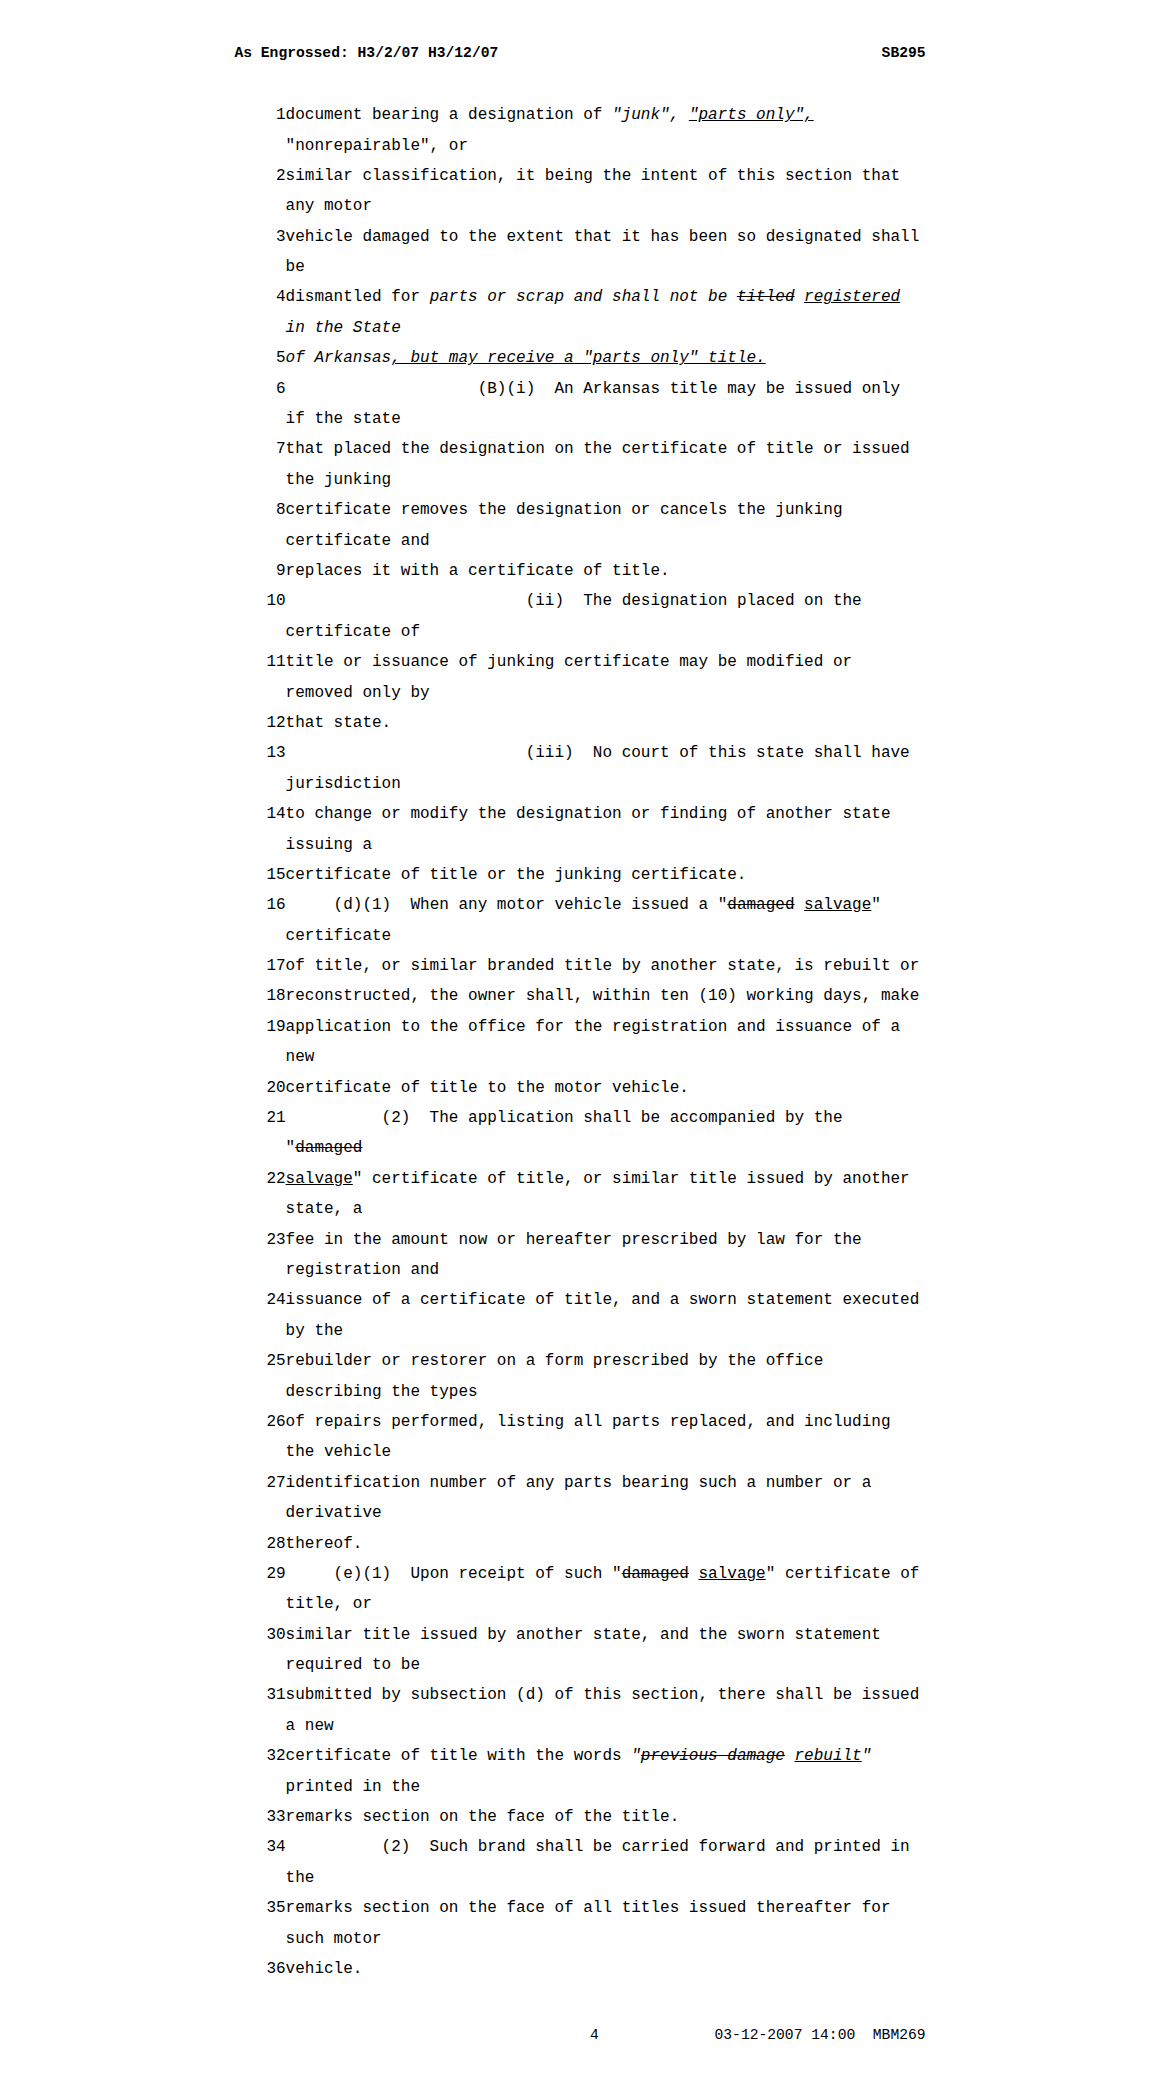As Engrossed: H3/2/07 H3/12/07
SB295
| 1 | document bearing a designation of "junk", "parts only", "nonrepairable", or |
| 2 | similar classification, it being the intent of this section that any motor |
| 3 | vehicle damaged to the extent that it has been so designated shall be |
| 4 | dismantled for parts or scrap and shall not be titled registered in the State |
| 5 | of Arkansas , but may receive a "parts only" title. |
| 6 | (B)(i) An Arkansas title may be issued only if the state |
| 7 | that placed the designation on the certificate of title or issued the junking |
| 8 | certificate removes the designation or cancels the junking certificate and |
| 9 | replaces it with a certificate of title. |
| 10 | (ii) The designation placed on the certificate of |
| 11 | title or issuance of junking certificate may be modified or removed only by |
| 12 | that state. |
| 13 | (iii) No court of this state shall have jurisdiction |
| 14 | to change or modify the designation or finding of another state issuing a |
| 15 | certificate of title or the junking certificate. |
| 16 | (d)(1) When any motor vehicle issued a " damaged salvage " certificate |
| 17 | of title, or similar branded title by another state, is rebuilt or |
| 18 | reconstructed, the owner shall, within ten (10) working days, make |
| 19 | application to the office for the registration and issuance of a new |
| 20 | certificate of title to the motor vehicle. |
| 21 | (2) The application shall be accompanied by the " damaged |
| 22 | salvage " certificate of title, or similar title issued by another state, a |
| 23 | fee in the amount now or hereafter prescribed by law for the registration and |
| 24 | issuance of a certificate of title, and a sworn statement executed by the |
| 25 | rebuilder or restorer on a form prescribed by the office describing the types |
| 26 | of repairs performed, listing all parts replaced, and including the vehicle |
| 27 | identification number of any parts bearing such a number or a derivative |
| 28 | thereof. |
| 29 | (e)(1) Upon receipt of such " damaged salvage " certificate of title, or |
| 30 | similar title issued by another state, and the sworn statement required to be |
| 31 | submitted by subsection (d) of this section, there shall be issued a new |
| 32 | certificate of title with the words " previous damage rebuilt " printed in the |
| 33 | remarks section on the face of the title. |
| 34 | (2) Such brand shall be carried forward and printed in the |
| 35 | remarks section on the face of all titles issued thereafter for such motor |
| 36 | vehicle. |
4
03-12-2007 14:00 MBM269